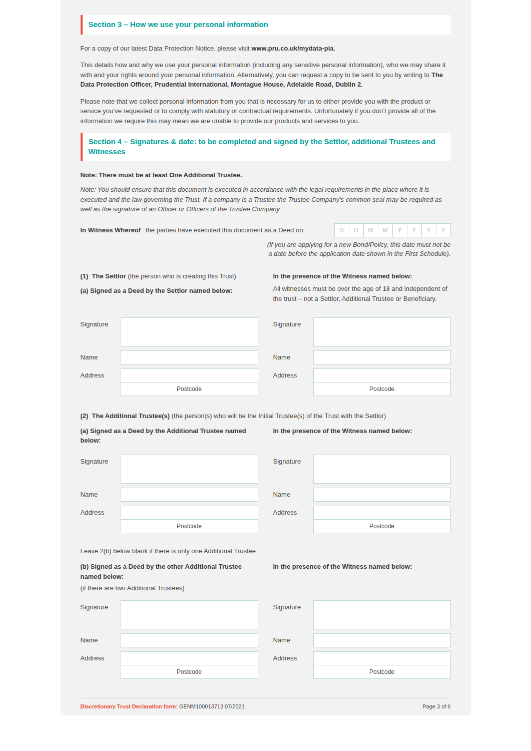Section 3 – How we use your personal information
For a copy of our latest Data Protection Notice, please visit www.pru.co.uk/mydata-pia.
This details how and why we use your personal information (including any sensitive personal information), who we may share it with and your rights around your personal information. Alternatively, you can request a copy to be sent to you by writing to The Data Protection Officer, Prudential International, Montague House, Adelaide Road, Dublin 2.
Please note that we collect personal information from you that is necessary for us to either provide you with the product or service you’ve requested or to comply with statutory or contractual requirements. Unfortunately if you don’t provide all of the information we require this may mean we are unable to provide our products and services to you.
Section 4 – Signatures & date: to be completed and signed by the Settlor, additional Trustees and Witnesses
Note: There must be at least One Additional Trustee.
Note: You should ensure that this document is executed in accordance with the legal requirements in the place where it is executed and the law governing the Trust. If a company is a Trustee the Trustee Company’s common seal may be required as well as the signature of an Officer or Officers of the Trustee Company.
In Witness Whereof the parties have executed this document as a Deed on: DDMMYYYY
(If you are applying for a new Bond/Policy, this date must not be
a date before the application date shown in the First Schedule).
(1) The Settlor (the person who is creating this Trust)
(a) Signed as a Deed by the Settlor named below:
In the presence of the Witness named below:
All witnesses must be over the age of 18 and independent of the trust – not a Settlor, Additional Trustee or Beneficiary.
Signature
Name
Address
Postcode
Signature
Name
Address
Postcode
(2) The Additional Trustee(s) (the person(s) who will be the Initial Trustee(s) of the Trust with the Settlor)
(a) Signed as a Deed by the Additional Trustee named below:
In the presence of the Witness named below:
Signature
Name
Address
Postcode
Signature
Name
Address
Postcode
Leave 2(b) below blank if there is only one Additional Trustee
(b) Signed as a Deed by the other Additional Trustee named below:
(if there are two Additional Trustees)
In the presence of the Witness named below:
Signature
Name
Address
Postcode
Signature
Name
Address
Postcode
Discretionary Trust Declaration form: GENM100013713 07/2021
Page 3 of 6